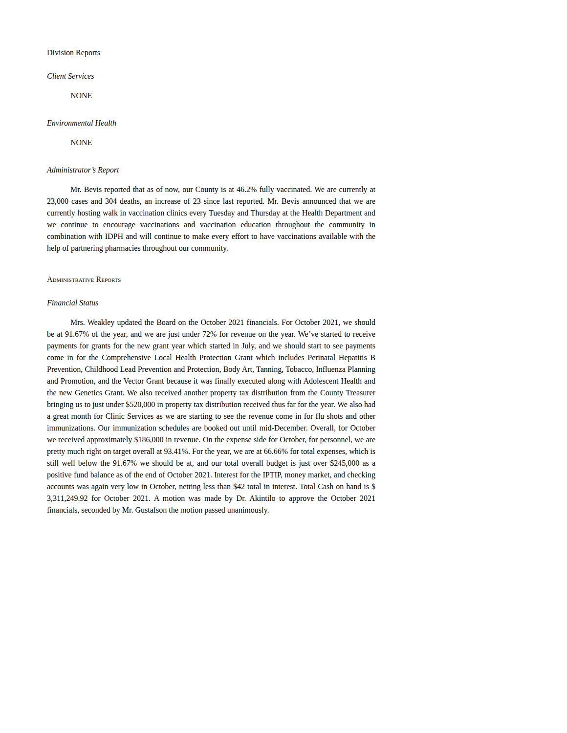Division Reports
Client Services
NONE
Environmental Health
NONE
Administrator’s Report
Mr. Bevis reported that as of now, our County is at 46.2% fully vaccinated. We are currently at 23,000 cases and 304 deaths, an increase of 23 since last reported. Mr. Bevis announced that we are currently hosting walk in vaccination clinics every Tuesday and Thursday at the Health Department and we continue to encourage vaccinations and vaccination education throughout the community in combination with IDPH and will continue to make every effort to have vaccinations available with the help of partnering pharmacies throughout our community.
Administrative Reports
Financial Status
Mrs. Weakley updated the Board on the October 2021 financials. For October 2021, we should be at 91.67% of the year, and we are just under 72% for revenue on the year. We’ve started to receive payments for grants for the new grant year which started in July, and we should start to see payments come in for the Comprehensive Local Health Protection Grant which includes Perinatal Hepatitis B Prevention, Childhood Lead Prevention and Protection, Body Art, Tanning, Tobacco, Influenza Planning and Promotion, and the Vector Grant because it was finally executed along with Adolescent Health and the new Genetics Grant. We also received another property tax distribution from the County Treasurer bringing us to just under $520,000 in property tax distribution received thus far for the year. We also had a great month for Clinic Services as we are starting to see the revenue come in for flu shots and other immunizations. Our immunization schedules are booked out until mid-December. Overall, for October we received approximately $186,000 in revenue. On the expense side for October, for personnel, we are pretty much right on target overall at 93.41%. For the year, we are at 66.66% for total expenses, which is still well below the 91.67% we should be at, and our total overall budget is just over $245,000 as a positive fund balance as of the end of October 2021. Interest for the IPTIP, money market, and checking accounts was again very low in October, netting less than $42 total in interest. Total Cash on hand is $ 3,311,249.92 for October 2021. A motion was made by Dr. Akintilo to approve the October 2021 financials, seconded by Mr. Gustafson the motion passed unanimously.